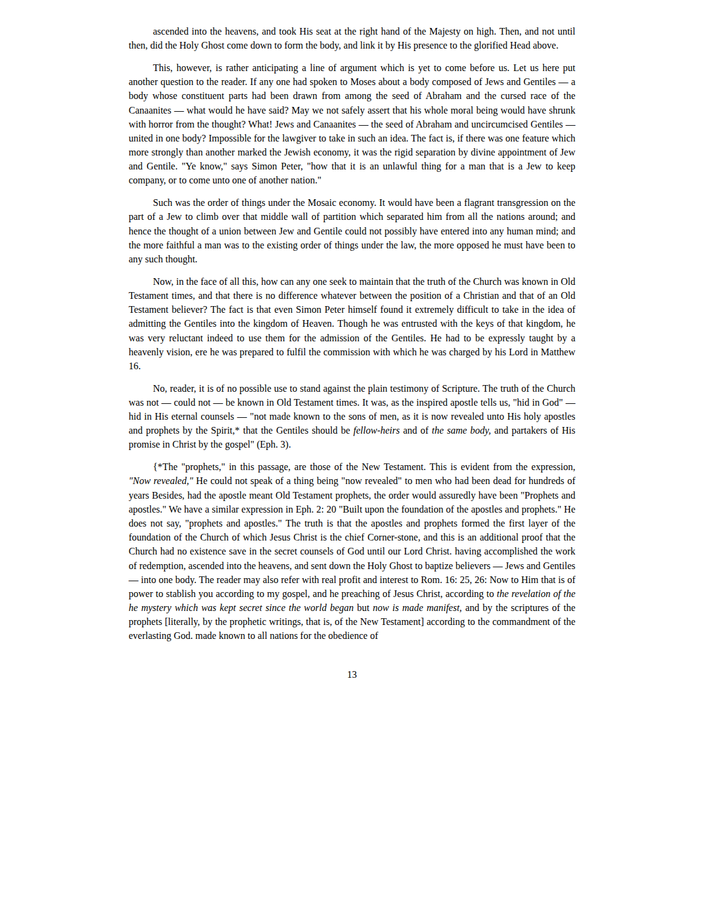ascended into the heavens, and took His seat at the right hand of the Majesty on high. Then, and not until then, did the Holy Ghost come down to form the body, and link it by His presence to the glorified Head above.
This, however, is rather anticipating a line of argument which is yet to come before us. Let us here put another question to the reader. If any one had spoken to Moses about a body composed of Jews and Gentiles — a body whose constituent parts had been drawn from among the seed of Abraham and the cursed race of the Canaanites — what would he have said? May we not safely assert that his whole moral being would have shrunk with horror from the thought? What! Jews and Canaanites — the seed of Abraham and uncircumcised Gentiles — united in one body? Impossible for the lawgiver to take in such an idea. The fact is, if there was one feature which more strongly than another marked the Jewish economy, it was the rigid separation by divine appointment of Jew and Gentile. "Ye know," says Simon Peter, "how that it is an unlawful thing for a man that is a Jew to keep company, or to come unto one of another nation."
Such was the order of things under the Mosaic economy. It would have been a flagrant transgression on the part of a Jew to climb over that middle wall of partition which separated him from all the nations around; and hence the thought of a union between Jew and Gentile could not possibly have entered into any human mind; and the more faithful a man was to the existing order of things under the law, the more opposed he must have been to any such thought.
Now, in the face of all this, how can any one seek to maintain that the truth of the Church was known in Old Testament times, and that there is no difference whatever between the position of a Christian and that of an Old Testament believer? The fact is that even Simon Peter himself found it extremely difficult to take in the idea of admitting the Gentiles into the kingdom of Heaven. Though he was entrusted with the keys of that kingdom, he was very reluctant indeed to use them for the admission of the Gentiles. He had to be expressly taught by a heavenly vision, ere he was prepared to fulfil the commission with which he was charged by his Lord in Matthew 16.
No, reader, it is of no possible use to stand against the plain testimony of Scripture. The truth of the Church was not — could not — be known in Old Testament times. It was, as the inspired apostle tells us, "hid in God" — hid in His eternal counsels — "not made known to the sons of men, as it is now revealed unto His holy apostles and prophets by the Spirit,* that the Gentiles should be fellow-heirs and of the same body, and partakers of His promise in Christ by the gospel" (Eph. 3).
{*The "prophets," in this passage, are those of the New Testament. This is evident from the expression, "Now revealed," He could not speak of a thing being "now revealed" to men who had been dead for hundreds of years Besides, had the apostle meant Old Testament prophets, the order would assuredly have been "Prophets and apostles." We have a similar expression in Eph. 2: 20 "Built upon the foundation of the apostles and prophets." He does not say, "prophets and apostles." The truth is that the apostles and prophets formed the first layer of the foundation of the Church of which Jesus Christ is the chief Corner-stone, and this is an additional proof that the Church had no existence save in the secret counsels of God until our Lord Christ. having accomplished the work of redemption, ascended into the heavens, and sent down the Holy Ghost to baptize believers — Jews and Gentiles — into one body. The reader may also refer with real profit and interest to Rom. 16: 25, 26: Now to Him that is of power to stablish you according to my gospel, and he preaching of Jesus Christ, according to the revelation of the he mystery which was kept secret since the world began but now is made manifest, and by the scriptures of the prophets [literally, by the prophetic writings, that is, of the New Testament] according to the commandment of the everlasting God. made known to all nations for the obedience of
13